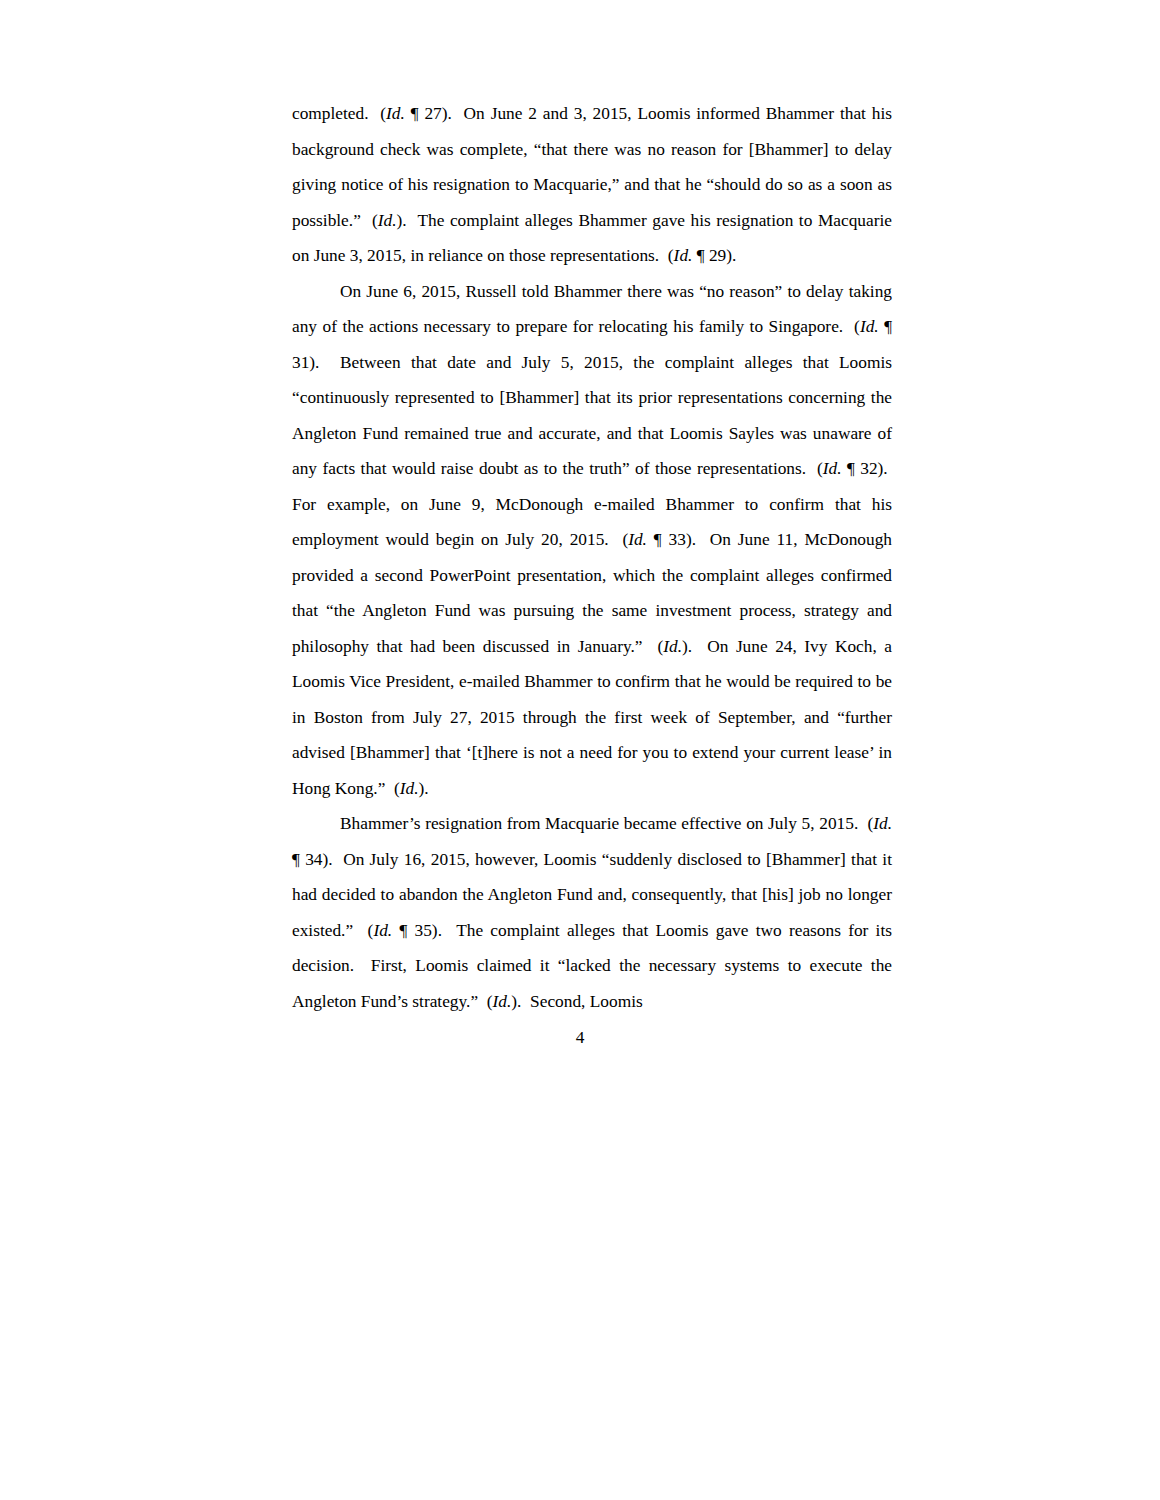completed. (Id. ¶ 27). On June 2 and 3, 2015, Loomis informed Bhammer that his background check was complete, “that there was no reason for [Bhammer] to delay giving notice of his resignation to Macquarie,” and that he “should do so as a soon as possible.” (Id.). The complaint alleges Bhammer gave his resignation to Macquarie on June 3, 2015, in reliance on those representations. (Id. ¶ 29).
On June 6, 2015, Russell told Bhammer there was “no reason” to delay taking any of the actions necessary to prepare for relocating his family to Singapore. (Id. ¶ 31). Between that date and July 5, 2015, the complaint alleges that Loomis “continuously represented to [Bhammer] that its prior representations concerning the Angleton Fund remained true and accurate, and that Loomis Sayles was unaware of any facts that would raise doubt as to the truth” of those representations. (Id. ¶ 32). For example, on June 9, McDonough e-mailed Bhammer to confirm that his employment would begin on July 20, 2015. (Id. ¶ 33). On June 11, McDonough provided a second PowerPoint presentation, which the complaint alleges confirmed that “the Angleton Fund was pursuing the same investment process, strategy and philosophy that had been discussed in January.” (Id.). On June 24, Ivy Koch, a Loomis Vice President, e-mailed Bhammer to confirm that he would be required to be in Boston from July 27, 2015 through the first week of September, and “further advised [Bhammer] that ‘[t]here is not a need for you to extend your current lease’ in Hong Kong.” (Id.).
Bhammer’s resignation from Macquarie became effective on July 5, 2015. (Id. ¶ 34). On July 16, 2015, however, Loomis “suddenly disclosed to [Bhammer] that it had decided to abandon the Angleton Fund and, consequently, that [his] job no longer existed.” (Id. ¶ 35). The complaint alleges that Loomis gave two reasons for its decision. First, Loomis claimed it “lacked the necessary systems to execute the Angleton Fund’s strategy.” (Id.). Second, Loomis
4